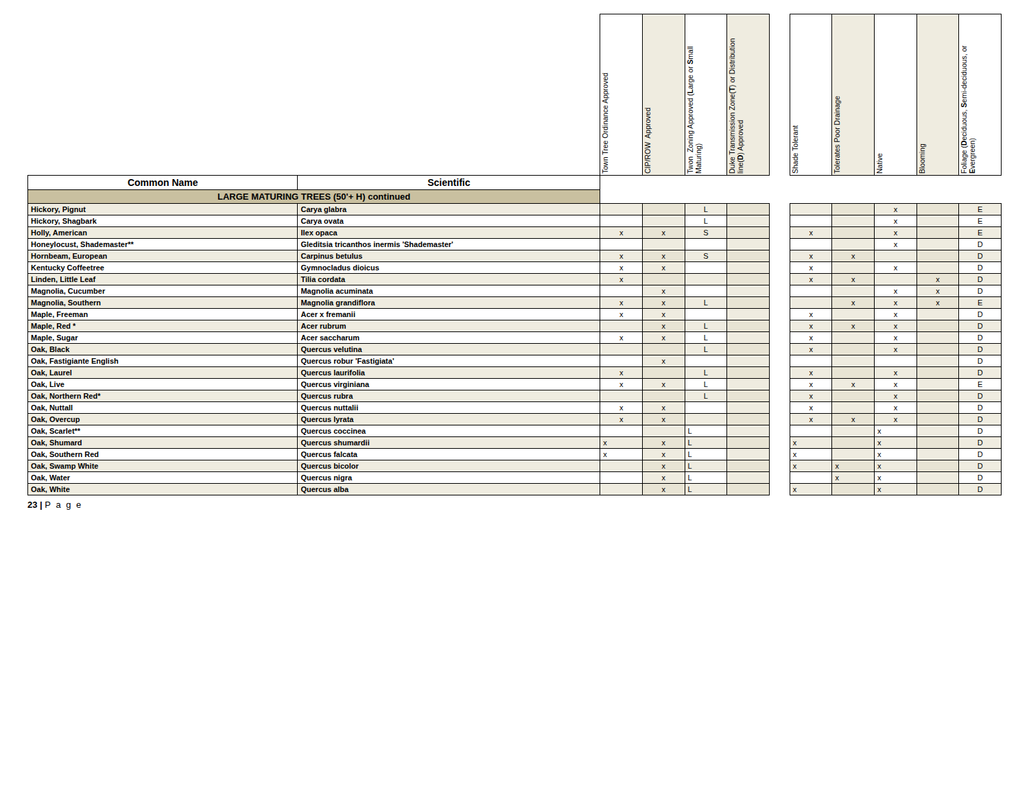| | | Town Tree Ordinance Approved | CIP/ROW Approved | Twon Zoning Approved ( L arge or S mall Maturing) | Duke Transmission Zone( T ) or Distribution line( D ) Approved | | Shade Tolerant | Tolerates Poor Drainage | Native | Blooming | Foliage ( D eciduous, S emi-deciduous, or E vergreen) |
| --- | --- | --- | --- | --- | --- | --- | --- | --- | --- | --- | --- |
| Common Name | Scientific | | | | | | | | | | |
| LARGE MATURING TREES (50'+ H) continued | | | | | | | | | | |
| Hickory, Pignut | Carya glabra | | | L | | | | | x | | E |
| Hickory, Shagbark | Carya ovata | | | L | | | | | x | | E |
| Holly, American | Ilex opaca | x | x | S | | | x | | x | | E |
| Honeylocust, Shademaster** | Gleditsia tricanthos inermis 'Shademaster' | | | | | | | | x | | D |
| Hornbeam, European | Carpinus betulus | x | x | S | | | x | x | | | D |
| Kentucky Coffeetree | Gymnocladus dioicus | x | x | | | | x | | x | | D |
| Linden, Little Leaf | Tilia cordata | x | | | | | x | x | | x | D |
| Magnolia, Cucumber | Magnolia acuminata | | x | | | | | | x | x | D |
| Magnolia, Southern | Magnolia grandiflora | x | x | L | | | | x | x | x | E |
| Maple, Freeman | Acer x fremanii | x | x | | | | x | | x | | D |
| Maple, Red * | Acer rubrum | | x | L | | | x | x | x | | D |
| Maple, Sugar | Acer saccharum | x | x | L | | | x | | x | | D |
| Oak, Black | Quercus velutina | | | L | | | x | | x | | D |
| Oak, Fastigiante English | Quercus robur 'Fastigiata' | | x | | | | | | | | D |
| Oak, Laurel | Quercus laurifolia | x | | L | | | x | | x | | D |
| Oak, Live | Quercus virginiana | x | x | L | | | x | x | x | | E |
| Oak, Northern Red* | Quercus rubra | | | L | | | x | | x | | D |
| Oak, Nuttall | Quercus nuttalii | x | x | | | | x | | x | | D |
| Oak, Overcup | Quercus lyrata | x | x | | | | x | x | x | | D |
| Oak, Scarlet** | Quercus coccinea | | | L | | | | | x | | D |
| Oak, Shumard | Quercus shumardii | x | x | L | | | x | | x | | D |
| Oak, Southern Red | Quercus falcata | x | x | L | | | x | | x | | D |
| Oak, Swamp White | Quercus bicolor | | x | L | | | x | x | x | | D |
| Oak, Water | Quercus nigra | | x | L | | | | x | x | | D |
| Oak, White | Quercus alba | | x | L | | | x | | x | | D |
23 | P a g e